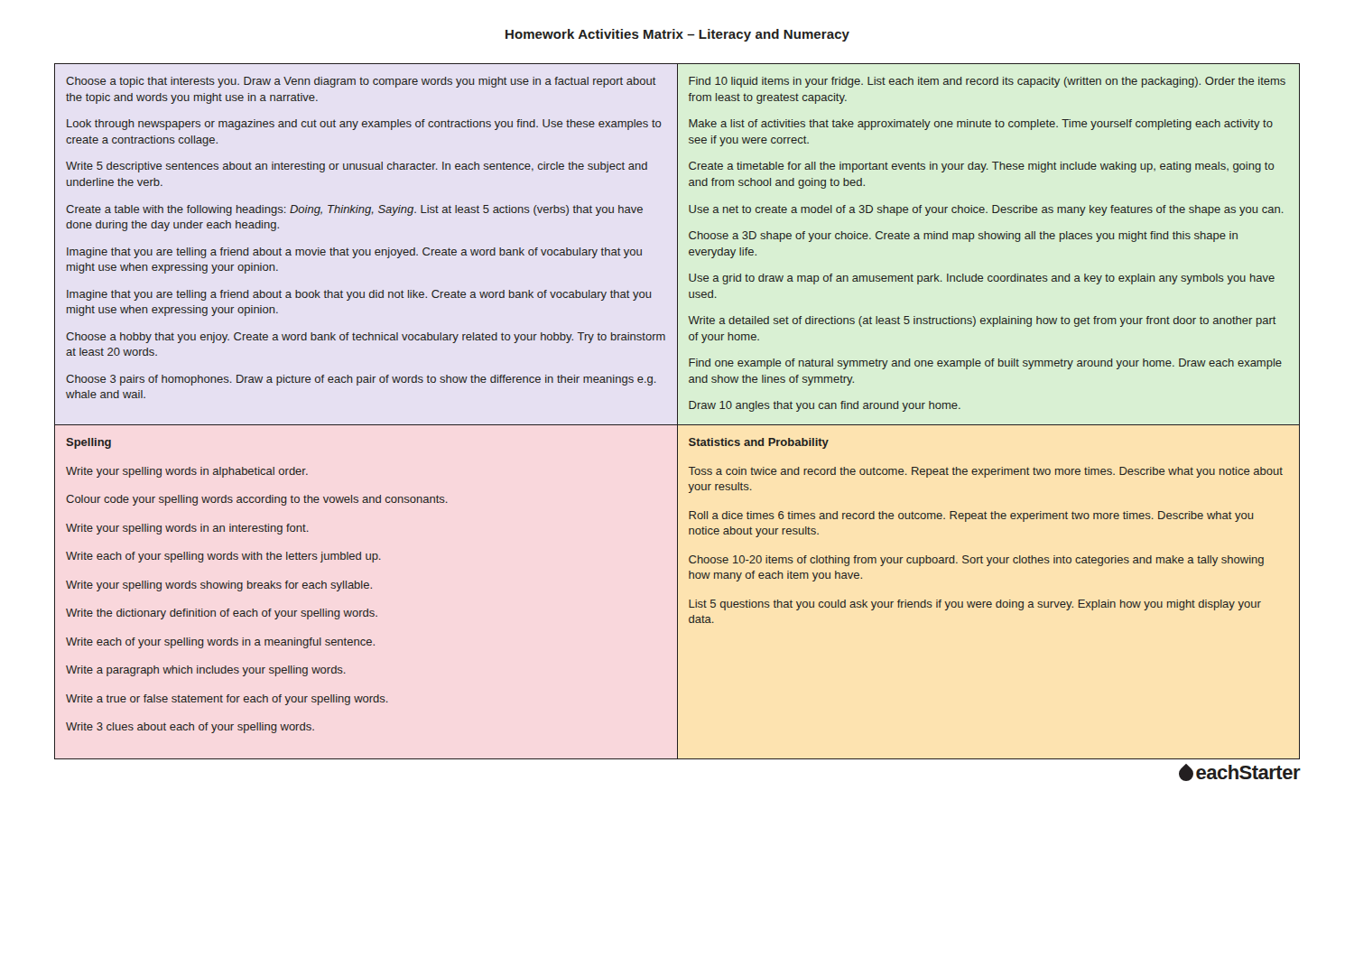Homework Activities Matrix – Literacy and Numeracy
| Choose a topic that interests you. Draw a Venn diagram to compare words you might use in a factual report about the topic and words you might use in a narrative. Look through newspapers or magazines and cut out any examples of contractions you find. Use these examples to create a contractions collage. Write 5 descriptive sentences about an interesting or unusual character. In each sentence, circle the subject and underline the verb. Create a table with the following headings: Doing, Thinking, Saying . List at least 5 actions (verbs) that you have done during the day under each heading. Imagine that you are telling a friend about a movie that you enjoyed. Create a word bank of vocabulary that you might use when expressing your opinion. Imagine that you are telling a friend about a book that you did not like. Create a word bank of vocabulary that you might use when expressing your opinion. Choose a hobby that you enjoy. Create a word bank of technical vocabulary related to your hobby. Try to brainstorm at least 20 words. Choose 3 pairs of homophones. Draw a picture of each pair of words to show the difference in their meanings e.g. whale and wail. | Find 10 liquid items in your fridge. List each item and record its capacity (written on the packaging). Order the items from least to greatest capacity. Make a list of activities that take approximately one minute to complete. Time yourself completing each activity to see if you were correct. Create a timetable for all the important events in your day. These might include waking up, eating meals, going to and from school and going to bed. Use a net to create a model of a 3D shape of your choice. Describe as many key features of the shape as you can. Choose a 3D shape of your choice. Create a mind map showing all the places you might find this shape in everyday life. Use a grid to draw a map of an amusement park. Include coordinates and a key to explain any symbols you have used. Write a detailed set of directions (at least 5 instructions) explaining how to get from your front door to another part of your home. Find one example of natural symmetry and one example of built symmetry around your home. Draw each example and show the lines of symmetry. Draw 10 angles that you can find around your home. |
| Spelling Write your spelling words in alphabetical order. Colour code your spelling words according to the vowels and consonants. Write your spelling words in an interesting font. Write each of your spelling words with the letters jumbled up. Write your spelling words showing breaks for each syllable. Write the dictionary definition of each of your spelling words. Write each of your spelling words in a meaningful sentence. Write a paragraph which includes your spelling words. Write a true or false statement for each of your spelling words. Write 3 clues about each of your spelling words. | Statistics and Probability Toss a coin twice and record the outcome. Repeat the experiment two more times. Describe what you notice about your results. Roll a dice times 6 times and record the outcome. Repeat the experiment two more times. Describe what you notice about your results. Choose 10-20 items of clothing from your cupboard. Sort your clothes into categories and make a tally showing how many of each item you have. List 5 questions that you could ask your friends if you were doing a survey. Explain how you might display your data. |
eachStarter